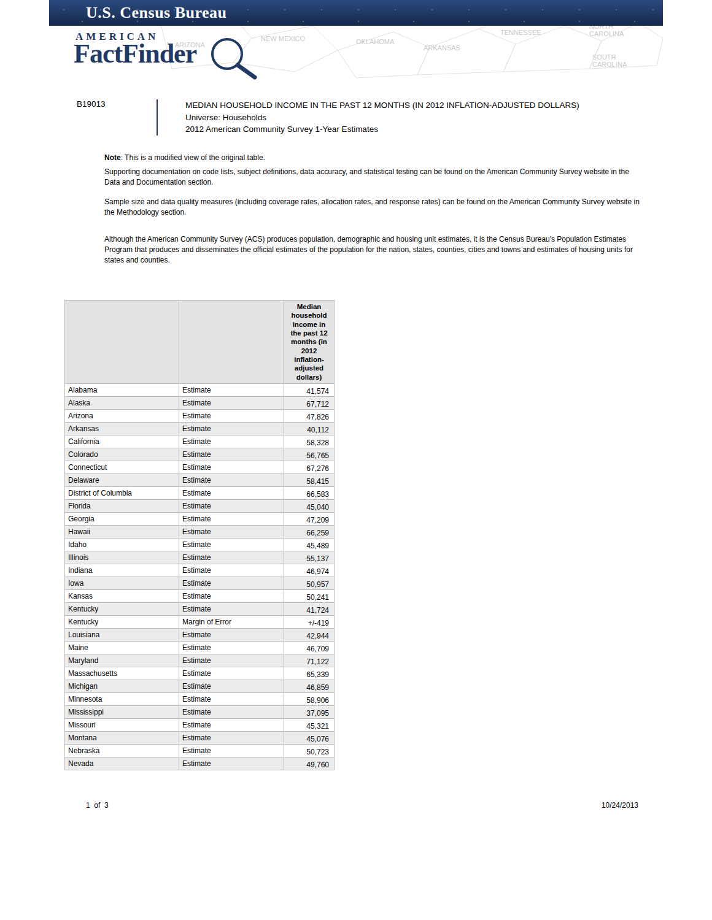U.S. Census Bureau
ARIZONA NEW MEXICO OKLAHOMA ARKANSAS TENNESSEE KENTUCKY NORTH CAROLINA SOUTH CAROLINA
AMERICANFactFinder
B19013
MEDIAN HOUSEHOLD INCOME IN THE PAST 12 MONTHS (IN 2012 INFLATION-ADJUSTED DOLLARS)
Universe: Households
2012 American Community Survey 1-Year Estimates
Note: This is a modified view of the original table.
Supporting documentation on code lists, subject definitions, data accuracy, and statistical testing can be found on the American Community Survey website in the Data and Documentation section.
Sample size and data quality measures (including coverage rates, allocation rates, and response rates) can be found on the American Community Survey website in the Methodology section.
Although the American Community Survey (ACS) produces population, demographic and housing unit estimates, it is the Census Bureau's Population Estimates Program that produces and disseminates the official estimates of the population for the nation, states, counties, cities and towns and estimates of housing units for states and counties.
| | | Median household income in the past 12 months (in 2012 inflation-adjusted dollars) |
| --- | --- | --- |
| Alabama | Estimate | 41,574 |
| Alaska | Estimate | 67,712 |
| Arizona | Estimate | 47,826 |
| Arkansas | Estimate | 40,112 |
| California | Estimate | 58,328 |
| Colorado | Estimate | 56,765 |
| Connecticut | Estimate | 67,276 |
| Delaware | Estimate | 58,415 |
| District of Columbia | Estimate | 66,583 |
| Florida | Estimate | 45,040 |
| Georgia | Estimate | 47,209 |
| Hawaii | Estimate | 66,259 |
| Idaho | Estimate | 45,489 |
| Illinois | Estimate | 55,137 |
| Indiana | Estimate | 46,974 |
| Iowa | Estimate | 50,957 |
| Kansas | Estimate | 50,241 |
| Kentucky | Estimate | 41,724 |
| Kentucky | Margin of Error | +/-419 |
| Louisiana | Estimate | 42,944 |
| Maine | Estimate | 46,709 |
| Maryland | Estimate | 71,122 |
| Massachusetts | Estimate | 65,339 |
| Michigan | Estimate | 46,859 |
| Minnesota | Estimate | 58,906 |
| Mississippi | Estimate | 37,095 |
| Missouri | Estimate | 45,321 |
| Montana | Estimate | 45,076 |
| Nebraska | Estimate | 50,723 |
| Nevada | Estimate | 49,760 |
1 of 3 10/24/2013